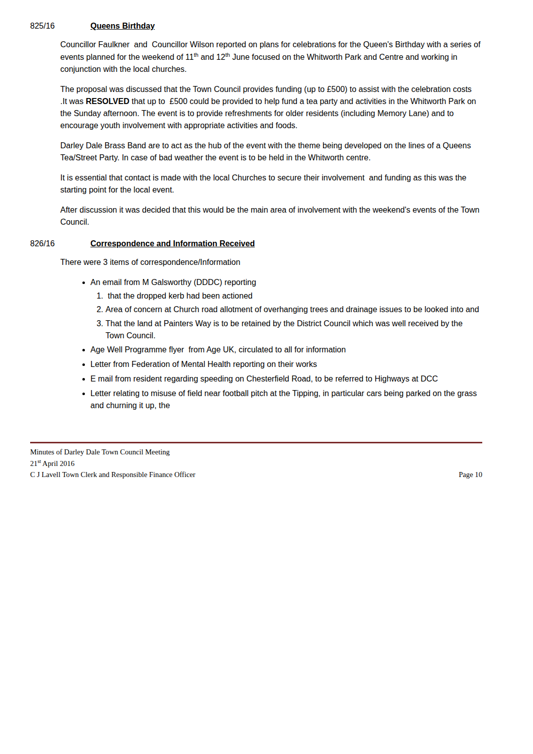825/16 Queens Birthday
Councillor Faulkner and Councillor Wilson reported on plans for celebrations for the Queen's Birthday with a series of events planned for the weekend of 11th and 12th June focused on the Whitworth Park and Centre and working in conjunction with the local churches.
The proposal was discussed that the Town Council provides funding (up to £500) to assist with the celebration costs .It was RESOLVED that up to £500 could be provided to help fund a tea party and activities in the Whitworth Park on the Sunday afternoon. The event is to provide refreshments for older residents (including Memory Lane) and to encourage youth involvement with appropriate activities and foods.
Darley Dale Brass Band are to act as the hub of the event with the theme being developed on the lines of a Queens Tea/Street Party. In case of bad weather the event is to be held in the Whitworth centre.
It is essential that contact is made with the local Churches to secure their involvement and funding as this was the starting point for the local event.
After discussion it was decided that this would be the main area of involvement with the weekend's events of the Town Council.
826/16 Correspondence and Information Received
There were 3 items of correspondence/Information
An email from M Galsworthy (DDDC) reporting
that the dropped kerb had been actioned
Area of concern at Church road allotment of overhanging trees and drainage issues to be looked into and
That the land at Painters Way is to be retained by the District Council which was well received by the Town Council.
Age Well Programme flyer from Age UK, circulated to all for information
Letter from Federation of Mental Health reporting on their works
E mail from resident regarding speeding on Chesterfield Road, to be referred to Highways at DCC
Letter relating to misuse of field near football pitch at the Tipping, in particular cars being parked on the grass and churning it up, the
Minutes of Darley Dale Town Council Meeting
21st April 2016
C J Lavell Town Clerk and Responsible Finance Officer Page 10